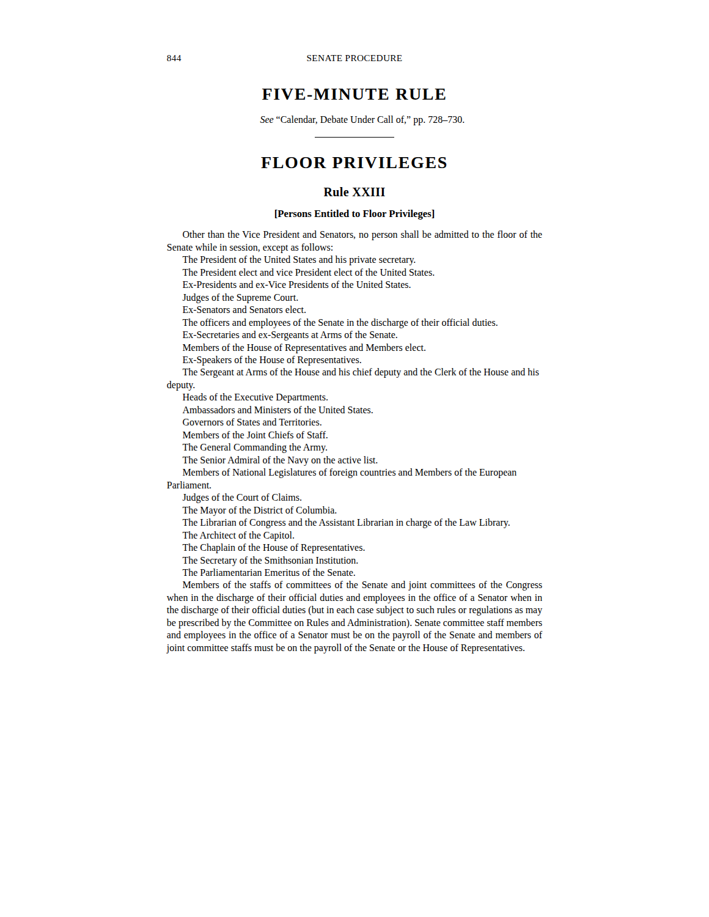844 SENATE PROCEDURE
FIVE-MINUTE RULE
See “Calendar, Debate Under Call of,” pp. 728–730.
FLOOR PRIVILEGES
Rule XXIII
[Persons Entitled to Floor Privileges]
Other than the Vice President and Senators, no person shall be admitted to the floor of the Senate while in session, except as follows:
The President of the United States and his private secretary.
The President elect and vice President elect of the United States.
Ex-Presidents and ex-Vice Presidents of the United States.
Judges of the Supreme Court.
Ex-Senators and Senators elect.
The officers and employees of the Senate in the discharge of their official duties.
Ex-Secretaries and ex-Sergeants at Arms of the Senate.
Members of the House of Representatives and Members elect.
Ex-Speakers of the House of Representatives.
The Sergeant at Arms of the House and his chief deputy and the Clerk of the House and his deputy.
Heads of the Executive Departments.
Ambassadors and Ministers of the United States.
Governors of States and Territories.
Members of the Joint Chiefs of Staff.
The General Commanding the Army.
The Senior Admiral of the Navy on the active list.
Members of National Legislatures of foreign countries and Members of the European Parliament.
Judges of the Court of Claims.
The Mayor of the District of Columbia.
The Librarian of Congress and the Assistant Librarian in charge of the Law Library.
The Architect of the Capitol.
The Chaplain of the House of Representatives.
The Secretary of the Smithsonian Institution.
The Parliamentarian Emeritus of the Senate.
Members of the staffs of committees of the Senate and joint committees of the Congress when in the discharge of their official duties and employees in the office of a Senator when in the discharge of their official duties (but in each case subject to such rules or regulations as may be prescribed by the Committee on Rules and Administration). Senate committee staff members and employees in the office of a Senator must be on the payroll of the Senate and members of joint committee staffs must be on the payroll of the Senate or the House of Representatives.